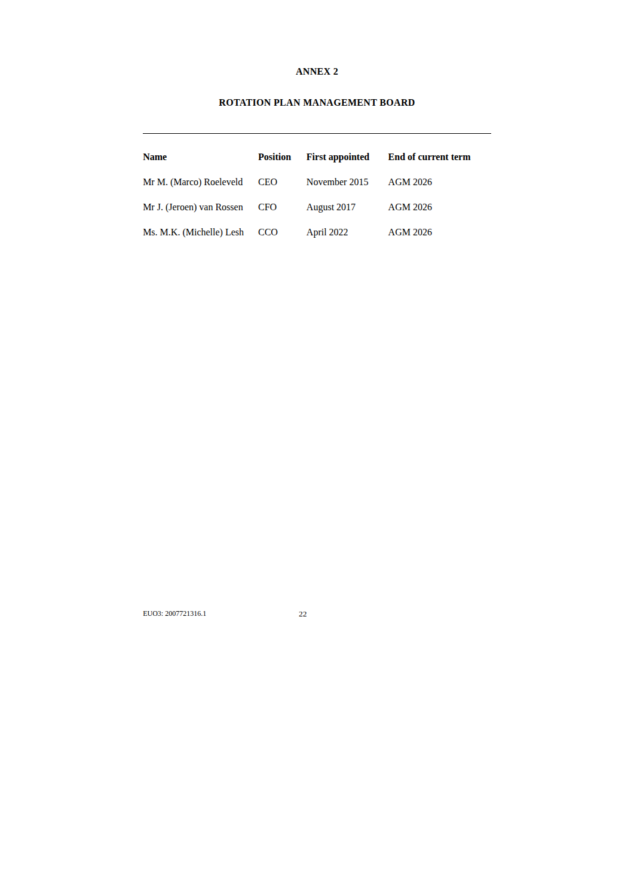ANNEX 2
ROTATION PLAN MANAGEMENT BOARD
| Name | Position | First appointed | End of current term |
| --- | --- | --- | --- |
| Mr M. (Marco) Roeleveld | CEO | November 2015 | AGM 2026 |
| Mr J. (Jeroen) van Rossen | CFO | August 2017 | AGM 2026 |
| Ms. M.K. (Michelle) Lesh | CCO | April 2022 | AGM 2026 |
EUO3: 2007721316.1
22